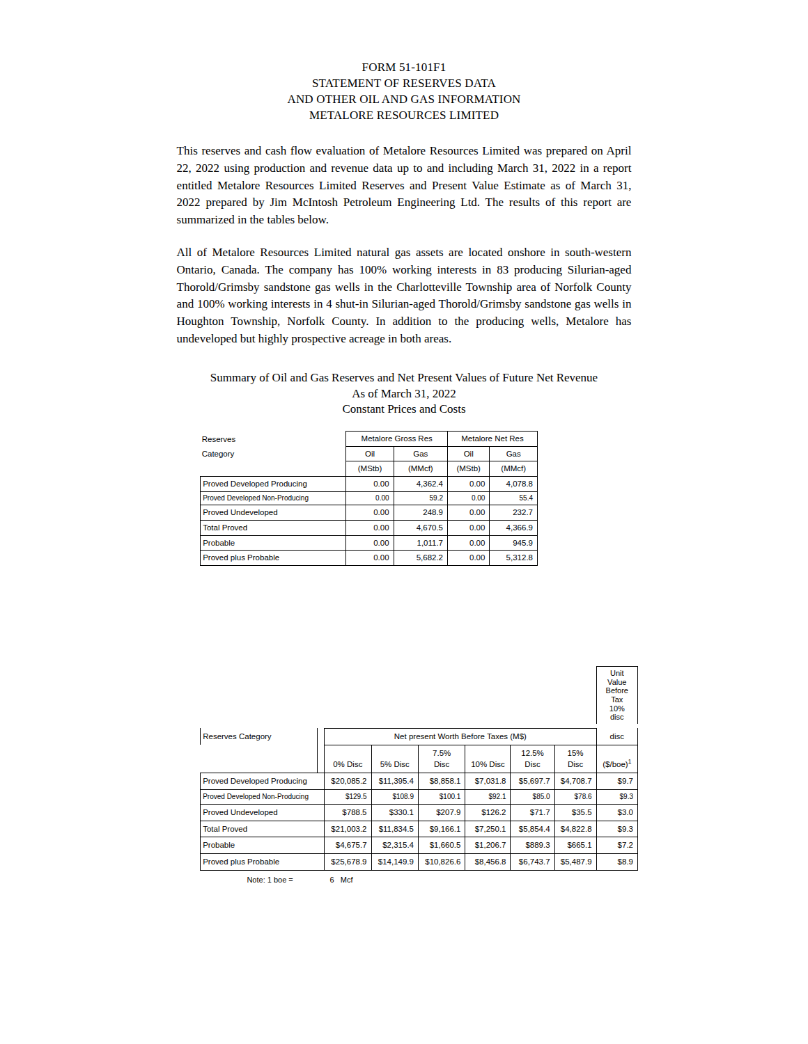FORM 51-101F1
STATEMENT OF RESERVES DATA
AND OTHER OIL AND GAS INFORMATION
METALORE RESOURCES LIMITED
This reserves and cash flow evaluation of Metalore Resources Limited was prepared on April 22, 2022 using production and revenue data up to and including March 31, 2022 in a report entitled Metalore Resources Limited Reserves and Present Value Estimate as of March 31, 2022 prepared by Jim McIntosh Petroleum Engineering Ltd. The results of this report are summarized in the tables below.
All of Metalore Resources Limited natural gas assets are located onshore in south-western Ontario, Canada. The company has 100% working interests in 83 producing Silurian-aged Thorold/Grimsby sandstone gas wells in the Charlotteville Township area of Norfolk County and 100% working interests in 4 shut-in Silurian-aged Thorold/Grimsby sandstone gas wells in Houghton Township, Norfolk County. In addition to the producing wells, Metalore has undeveloped but highly prospective acreage in both areas.
Summary of Oil and Gas Reserves and Net Present Values of Future Net Revenue
As of March 31, 2022
Constant Prices and Costs
| Reserves | Metalore Gross Res | Metalore Net Res |
| Category | Oil | Gas | Oil | Gas |
| | (MStb) | (MMcf) | (MStb) | (MMcf) |
| Proved Developed Producing | 0.00 | 4,362.4 | 0.00 | 4,078.8 |
| Proved Developed Non-Producing | 0.00 | 59.2 | 0.00 | 55.4 |
| Proved Undeveloped | 0.00 | 248.9 | 0.00 | 232.7 |
| Total Proved | 0.00 | 4,670.5 | 0.00 | 4,366.9 |
| Probable | 0.00 | 1,011.7 | 0.00 | 945.9 |
| Proved plus Probable | 0.00 | 5,682.2 | 0.00 | 5,312.8 |
| | | | Unit Value Before Tax 10% disc |
| Reserves Category | | Net present Worth Before Taxes (M$) | disc |
| | | 0% Disc | 5% Disc | 7.5% Disc | 10% Disc | 12.5% Disc | 15% Disc | ($/boe) 1 |
| Proved Developed Producing | $20,085.2 | $11,395.4 | $8,858.1 | $7,031.8 | $5,697.7 | $4,708.7 | $9.7 |
| Proved Developed Non-Producing | $129.5 | $108.9 | $100.1 | $92.1 | $85.0 | $78.6 | $9.3 |
| Proved Undeveloped | $788.5 | $330.1 | $207.9 | $126.2 | $71.7 | $35.5 | $3.0 |
| Total Proved | $21,003.2 | $11,834.5 | $9,166.1 | $7,250.1 | $5,854.4 | $4,822.8 | $9.3 |
| Probable | $4,675.7 | $2,315.4 | $1,660.5 | $1,206.7 | $889.3 | $665.1 | $7.2 |
| Proved plus Probable | $25,678.9 | $14,149.9 | $10,826.6 | $8,456.8 | $6,743.7 | $5,487.9 | $8.9 |
Note: 1 boe = 6 Mcf